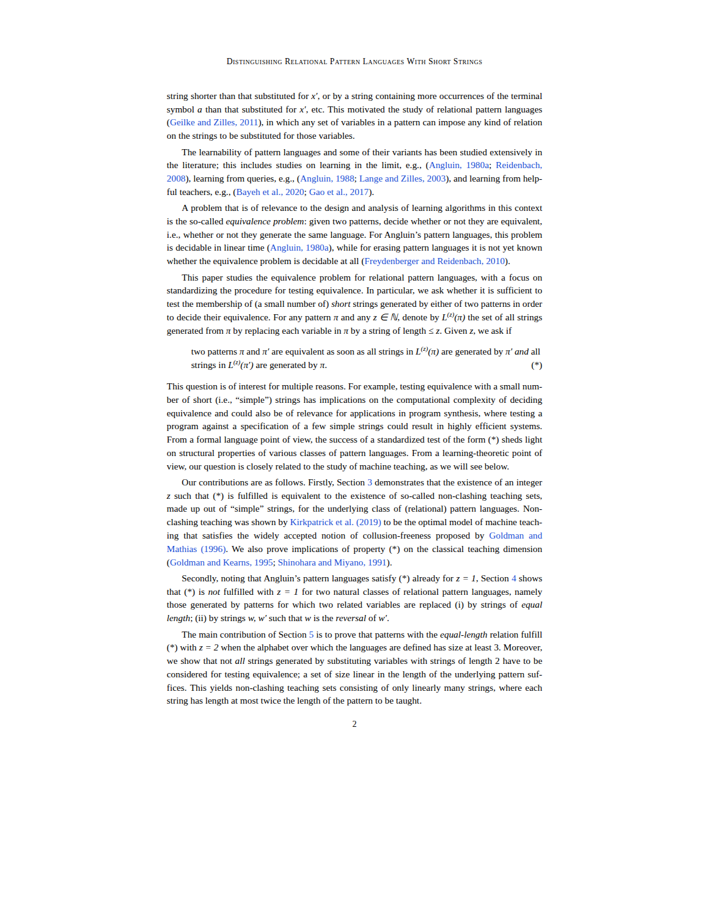Distinguishing Relational Pattern Languages With Short Strings
string shorter than that substituted for x′, or by a string containing more occurrences of the terminal symbol a than that substituted for x′, etc. This motivated the study of relational pattern languages (Geilke and Zilles, 2011), in which any set of variables in a pattern can impose any kind of relation on the strings to be substituted for those variables.
The learnability of pattern languages and some of their variants has been studied extensively in the literature; this includes studies on learning in the limit, e.g., (Angluin, 1980a; Reidenbach, 2008), learning from queries, e.g., (Angluin, 1988; Lange and Zilles, 2003), and learning from helpful teachers, e.g., (Bayeh et al., 2020; Gao et al., 2017).
A problem that is of relevance to the design and analysis of learning algorithms in this context is the so-called equivalence problem: given two patterns, decide whether or not they are equivalent, i.e., whether or not they generate the same language. For Angluin’s pattern languages, this problem is decidable in linear time (Angluin, 1980a), while for erasing pattern languages it is not yet known whether the equivalence problem is decidable at all (Freydenberger and Reidenbach, 2010).
This paper studies the equivalence problem for relational pattern languages, with a focus on standardizing the procedure for testing equivalence. In particular, we ask whether it is sufficient to test the membership of (a small number of) short strings generated by either of two patterns in order to decide their equivalence. For any pattern π and any z ∈ ℕ, denote by L(z)(π) the set of all strings generated from π by replacing each variable in π by a string of length ≤ z. Given z, we ask if
two patterns π and π′ are equivalent as soon as all strings in L(z)(π) are generated by π′ and all strings in L(z)(π′) are generated by π.
(*)
This question is of interest for multiple reasons. For example, testing equivalence with a small number of short (i.e., “simple”) strings has implications on the computational complexity of deciding equivalence and could also be of relevance for applications in program synthesis, where testing a program against a specification of a few simple strings could result in highly efficient systems. From a formal language point of view, the success of a standardized test of the form (*) sheds light on structural properties of various classes of pattern languages. From a learning-theoretic point of view, our question is closely related to the study of machine teaching, as we will see below.
Our contributions are as follows. Firstly, Section 3 demonstrates that the existence of an integer z such that (*) is fulfilled is equivalent to the existence of so-called non-clashing teaching sets, made up out of “simple” strings, for the underlying class of (relational) pattern languages. Non-clashing teaching was shown by Kirkpatrick et al. (2019) to be the optimal model of machine teaching that satisfies the widely accepted notion of collusion-freeness proposed by Goldman and Mathias (1996). We also prove implications of property (*) on the classical teaching dimension (Goldman and Kearns, 1995; Shinohara and Miyano, 1991).
Secondly, noting that Angluin’s pattern languages satisfy (*) already for z = 1, Section 4 shows that (*) is not fulfilled with z = 1 for two natural classes of relational pattern languages, namely those generated by patterns for which two related variables are replaced (i) by strings of equal length; (ii) by strings w, w′ such that w is the reversal of w′.
The main contribution of Section 5 is to prove that patterns with the equal-length relation fulfill (*) with z = 2 when the alphabet over which the languages are defined has size at least 3. Moreover, we show that not all strings generated by substituting variables with strings of length 2 have to be considered for testing equivalence; a set of size linear in the length of the underlying pattern suffices. This yields non-clashing teaching sets consisting of only linearly many strings, where each string has length at most twice the length of the pattern to be taught.
2